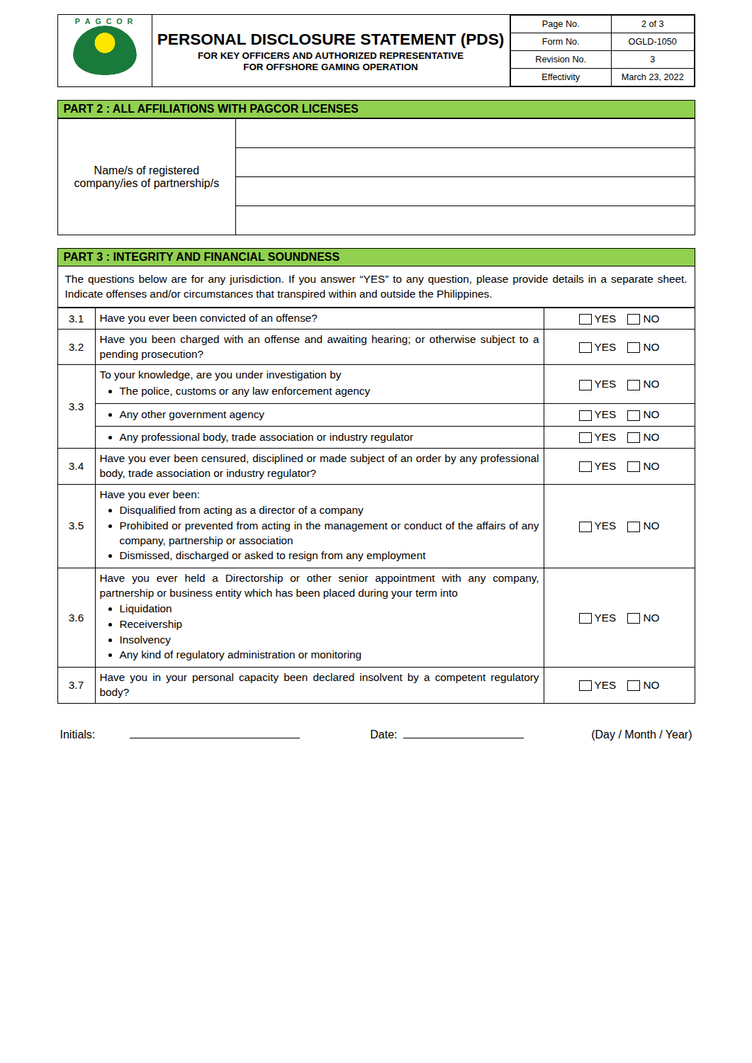| P A G C O R | PERSONAL DISCLOSURE STATEMENT (PDS) FOR KEY OFFICERS AND AUTHORIZED REPRESENTATIVE FOR OFFSHORE GAMING OPERATION | / Page No. / 2 of 3 / / Form No. / OGLD-1050 / / Revision No. / 3 / / Effectivity / March 23, 2022 / |
PART 2 : ALL AFFILIATIONS WITH PAGCOR LICENSES
| Name/s of registered company/ies of partnership/s | |
PART 3 : INTEGRITY AND FINANCIAL SOUNDNESS
The questions below are for any jurisdiction. If you answer “YES” to any question, please provide details in a separate sheet. Indicate offenses and/or circumstances that transpired within and outside the Philippines.
| 3.1 | Have you ever been convicted of an offense? | YES NO |
| 3.2 | Have you been charged with an offense and awaiting hearing; or otherwise subject to a pending prosecution? | YES NO |
| 3.3 | To your knowledge, are you under investigation by The police, customs or any law enforcement agency | YES NO |
| Any other government agency | YES NO |
| Any professional body, trade association or industry regulator | YES NO |
| 3.4 | Have you ever been censured, disciplined or made subject of an order by any professional body, trade association or industry regulator? | YES NO |
| 3.5 | Have you ever been: Disqualified from acting as a director of a company Prohibited or prevented from acting in the management or conduct of the affairs of any company, partnership or association Dismissed, discharged or asked to resign from any employment | YES NO |
| 3.6 | Have you ever held a Directorship or other senior appointment with any company, partnership or business entity which has been placed during your term into Liquidation Receivership Insolvency Any kind of regulatory administration or monitoring | YES NO |
| 3.7 | Have you in your personal capacity been declared insolvent by a competent regulatory body? | YES NO |
| Initials: | | Date: | | (Day / Month / Year) |